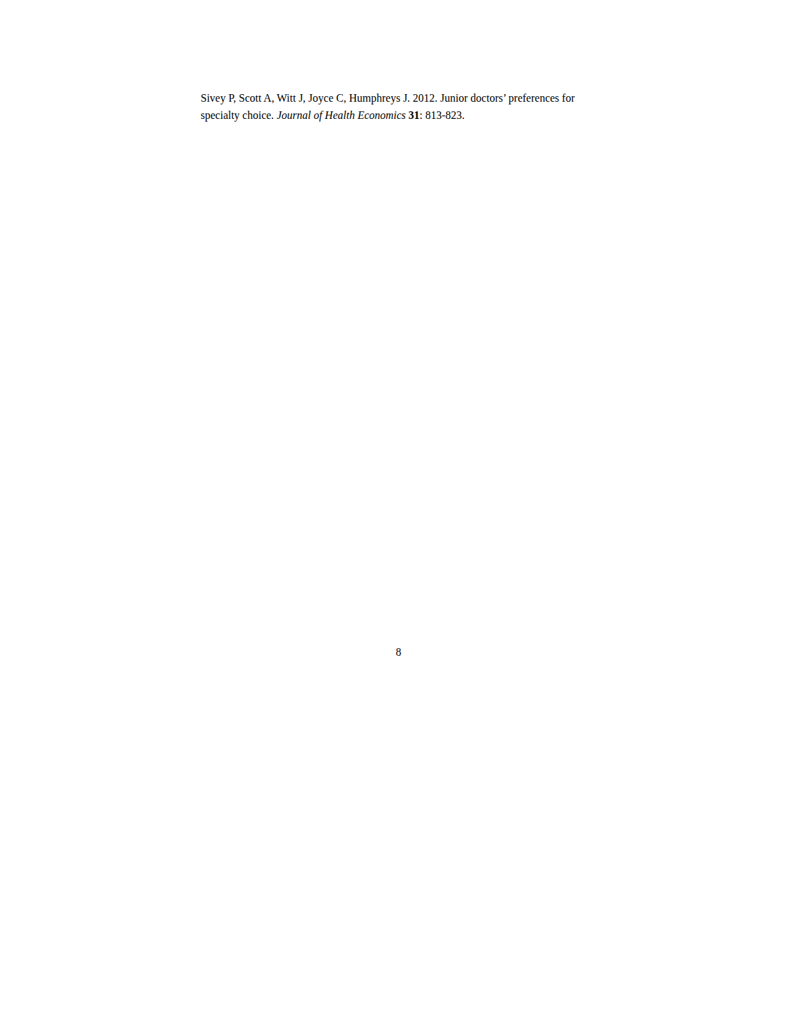Sivey P, Scott A, Witt J, Joyce C, Humphreys J. 2012. Junior doctors’ preferences for specialty choice. Journal of Health Economics 31: 813-823.
8